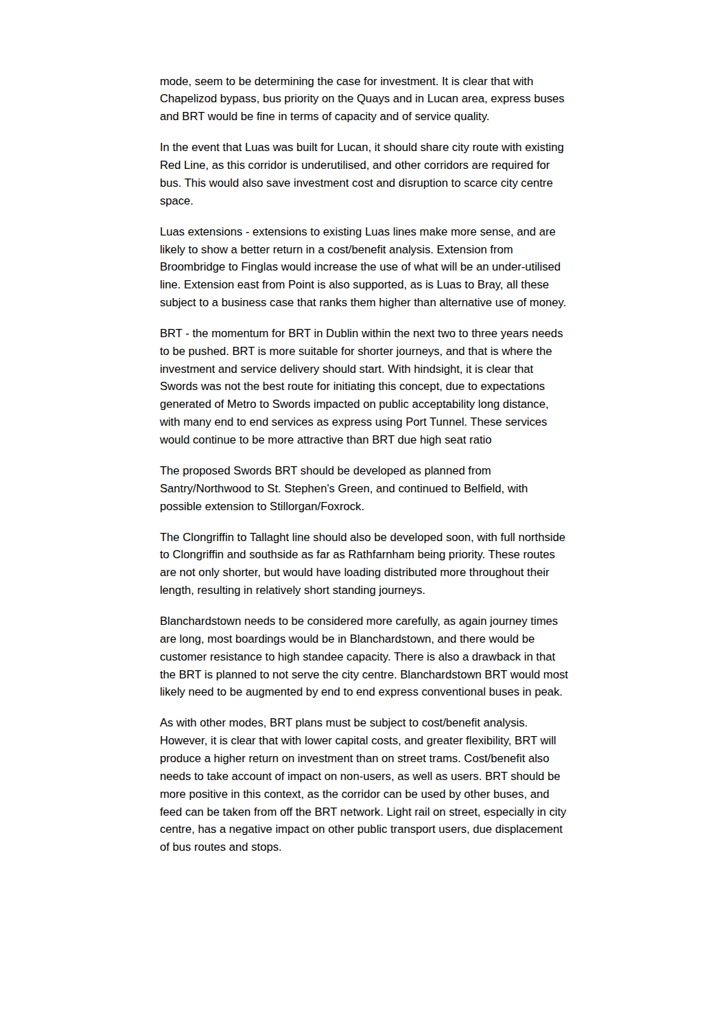mode, seem to be determining the case for investment. It is clear that with Chapelizod bypass, bus priority on the Quays and in Lucan area, express buses and BRT would be fine in terms of capacity and of service quality.
In the event that Luas was built for Lucan, it should share city route with existing Red Line, as this corridor is underutilised, and other corridors are required for bus. This would also save investment cost and disruption to scarce city centre space.
Luas extensions - extensions to existing Luas lines make more sense, and are likely to show a better return in a cost/benefit analysis. Extension from Broombridge to Finglas would increase the use of what will be an under-utilised line. Extension east from Point is also supported, as is Luas to Bray, all these subject to a business case that ranks them higher than alternative use of money.
BRT - the momentum for BRT in Dublin within the next two to three years needs to be pushed. BRT is more suitable for shorter journeys, and that is where the investment and service delivery should start. With hindsight, it is clear that Swords was not the best route for initiating this concept, due to expectations generated of Metro to Swords impacted on public acceptability long distance, with many end to end services as express using Port Tunnel. These services would continue to be more attractive than BRT due high seat ratio
The proposed Swords BRT should be developed as planned from Santry/Northwood to St. Stephen's Green, and continued to Belfield, with possible extension to Stillorgan/Foxrock.
The Clongriffin to Tallaght line should also be developed soon, with full northside to Clongriffin and southside as far as Rathfarnham being priority. These routes are not only shorter, but would have loading distributed more throughout their length, resulting in relatively short standing journeys.
Blanchardstown needs to be considered more carefully, as again journey times are long, most boardings would be in Blanchardstown, and there would be customer resistance to high standee capacity. There is also a drawback in that the BRT is planned to not serve the city centre. Blanchardstown BRT would most likely need to be augmented by end to end express conventional buses in peak.
As with other modes, BRT plans must be subject to cost/benefit analysis. However, it is clear that with lower capital costs, and greater flexibility, BRT will produce a higher return on investment than on street trams. Cost/benefit also needs to take account of impact on non-users, as well as users. BRT should be more positive in this context, as the corridor can be used by other buses, and feed can be taken from off the BRT network. Light rail on street, especially in city centre, has a negative impact on other public transport users, due displacement of bus routes and stops.